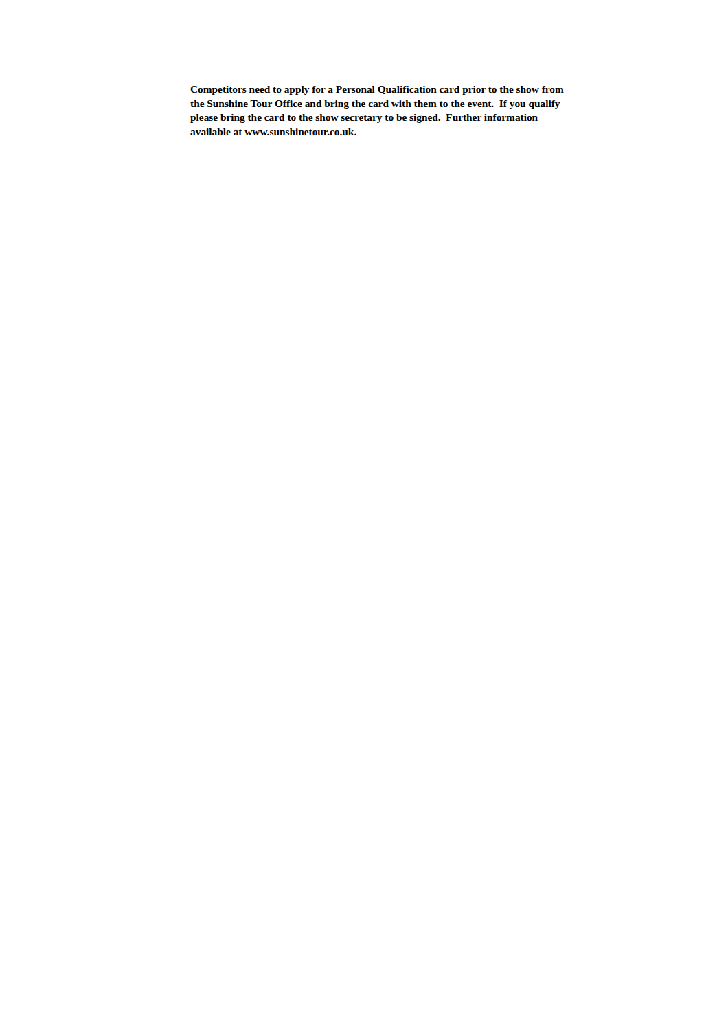Competitors need to apply for a Personal Qualification card prior to the show from the Sunshine Tour Office and bring the card with them to the event. If you qualify please bring the card to the show secretary to be signed. Further information available at www.sunshinetour.co.uk.